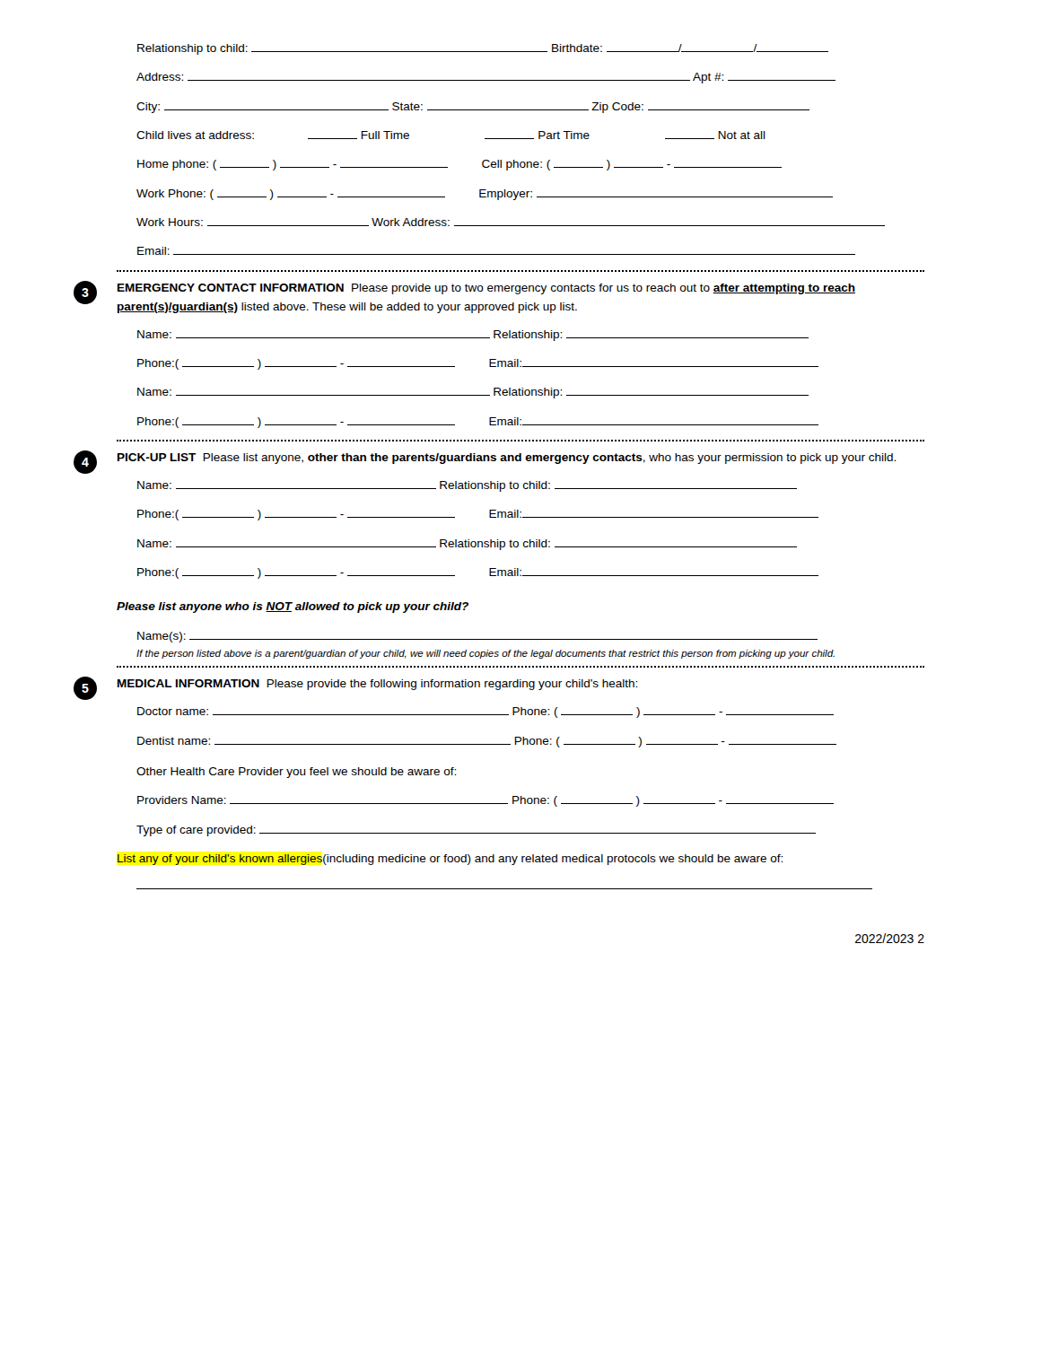Relationship to child: Birthdate: / /
Address: Apt #:
City: State: Zip Code:
Child lives at address: Full Time Part Time Not at all
Home phone: ( ) - Cell phone: ( ) -
Work Phone: ( ) - Employer:
Work Hours: Work Address:
Email:
3
EMERGENCY CONTACT INFORMATION Please provide up to two emergency contacts for us to reach out to after attempting to reach parent(s)/guardian(s) listed above. These will be added to your approved pick up list.
Name: Relationship:
Phone:( ) - Email:
Name: Relationship:
Phone:( ) - Email:
4
PICK-UP LIST Please list anyone, other than the parents/guardians and emergency contacts, who has your permission to pick up your child.
Name: Relationship to child:
Phone:( ) - Email:
Name: Relationship to child:
Phone:( ) - Email:
Please list anyone who is NOT allowed to pick up your child?
Name(s):
If the person listed above is a parent/guardian of your child, we will need copies of the legal documents that restrict this person from picking up your child.
5
MEDICAL INFORMATION Please provide the following information regarding your child's health:
Doctor name: Phone: ( ) -
Dentist name: Phone: ( ) -
Other Health Care Provider you feel we should be aware of:
Providers Name: Phone: ( ) -
Type of care provided:
List any of your child's known allergies(including medicine or food) and any related medical protocols we should be aware of:
2022/2023 2